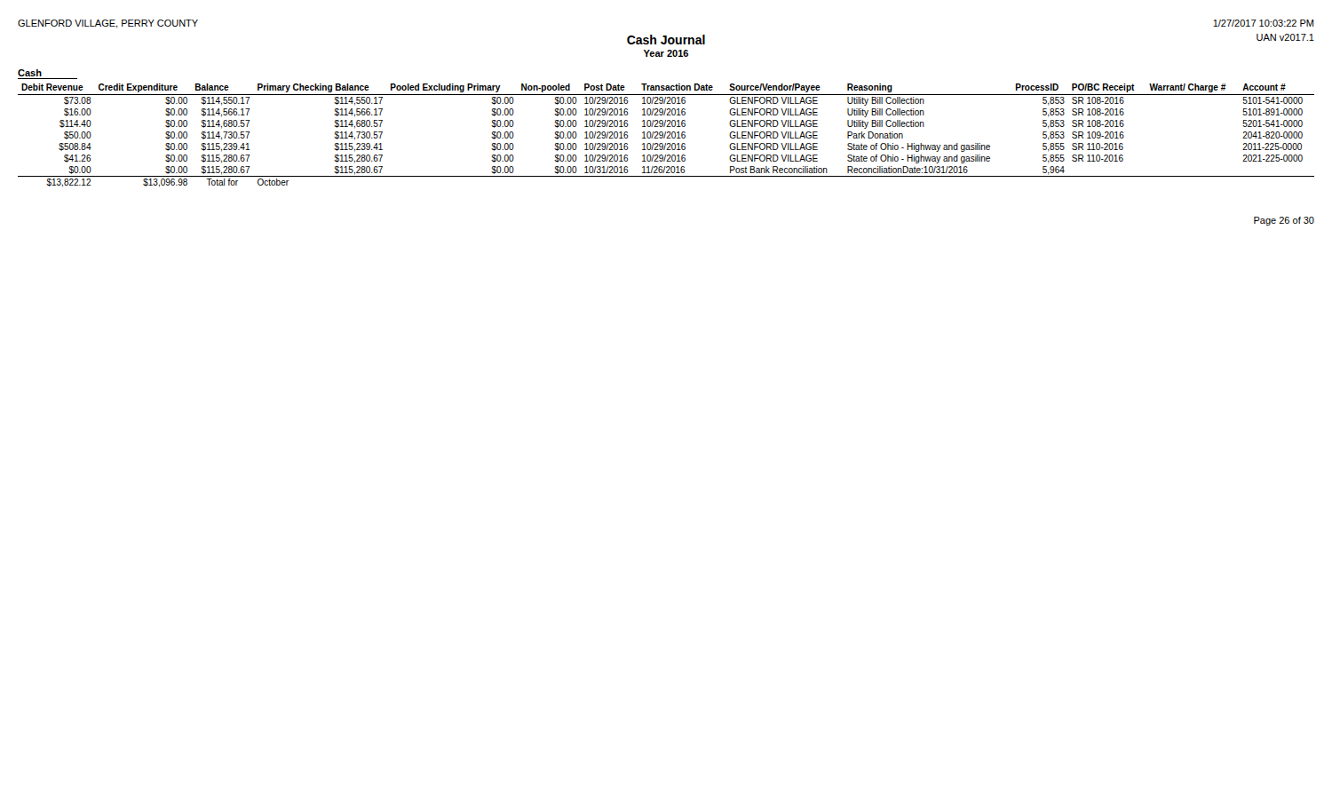GLENFORD VILLAGE, PERRY COUNTY
1/27/2017 10:03:22 PM
Cash Journal
UAN v2017.1
Year 2016
Cash
| Debit Revenue | Credit Expenditure | Balance | Primary Checking Balance | Pooled Excluding Primary | Non-pooled | Post Date | Transaction Date | Source/Vendor/Payee | Reasoning | ProcessID | PO/BC Receipt | Warrant/ Charge # | Account # |
| --- | --- | --- | --- | --- | --- | --- | --- | --- | --- | --- | --- | --- | --- |
| $73.08 | $0.00 | $114,550.17 | $114,550.17 | $0.00 | $0.00 | 10/29/2016 | 10/29/2016 | GLENFORD VILLAGE | Utility Bill Collection | 5,853 | SR 108-2016 | | 5101-541-0000 |
| $16.00 | $0.00 | $114,566.17 | $114,566.17 | $0.00 | $0.00 | 10/29/2016 | 10/29/2016 | GLENFORD VILLAGE | Utility Bill Collection | 5,853 | SR 108-2016 | | 5101-891-0000 |
| $114.40 | $0.00 | $114,680.57 | $114,680.57 | $0.00 | $0.00 | 10/29/2016 | 10/29/2016 | GLENFORD VILLAGE | Utility Bill Collection | 5,853 | SR 108-2016 | | 5201-541-0000 |
| $50.00 | $0.00 | $114,730.57 | $114,730.57 | $0.00 | $0.00 | 10/29/2016 | 10/29/2016 | GLENFORD VILLAGE | Park Donation | 5,853 | SR 109-2016 | | 2041-820-0000 |
| $508.84 | $0.00 | $115,239.41 | $115,239.41 | $0.00 | $0.00 | 10/29/2016 | 10/29/2016 | GLENFORD VILLAGE | State of Ohio - Highway and gasiline | 5,855 | SR 110-2016 | | 2011-225-0000 |
| $41.26 | $0.00 | $115,280.67 | $115,280.67 | $0.00 | $0.00 | 10/29/2016 | 10/29/2016 | GLENFORD VILLAGE | State of Ohio - Highway and gasiline | 5,855 | SR 110-2016 | | 2021-225-0000 |
| $0.00 | $0.00 | $115,280.67 | $115,280.67 | $0.00 | $0.00 | 10/31/2016 | 11/26/2016 | Post Bank Reconciliation | ReconciliationDate:10/31/2016 | 5,964 | | | |
| $13,822.12 | $13,096.98 | Total for | October | | | | | | | | | | |
Page 26 of 30